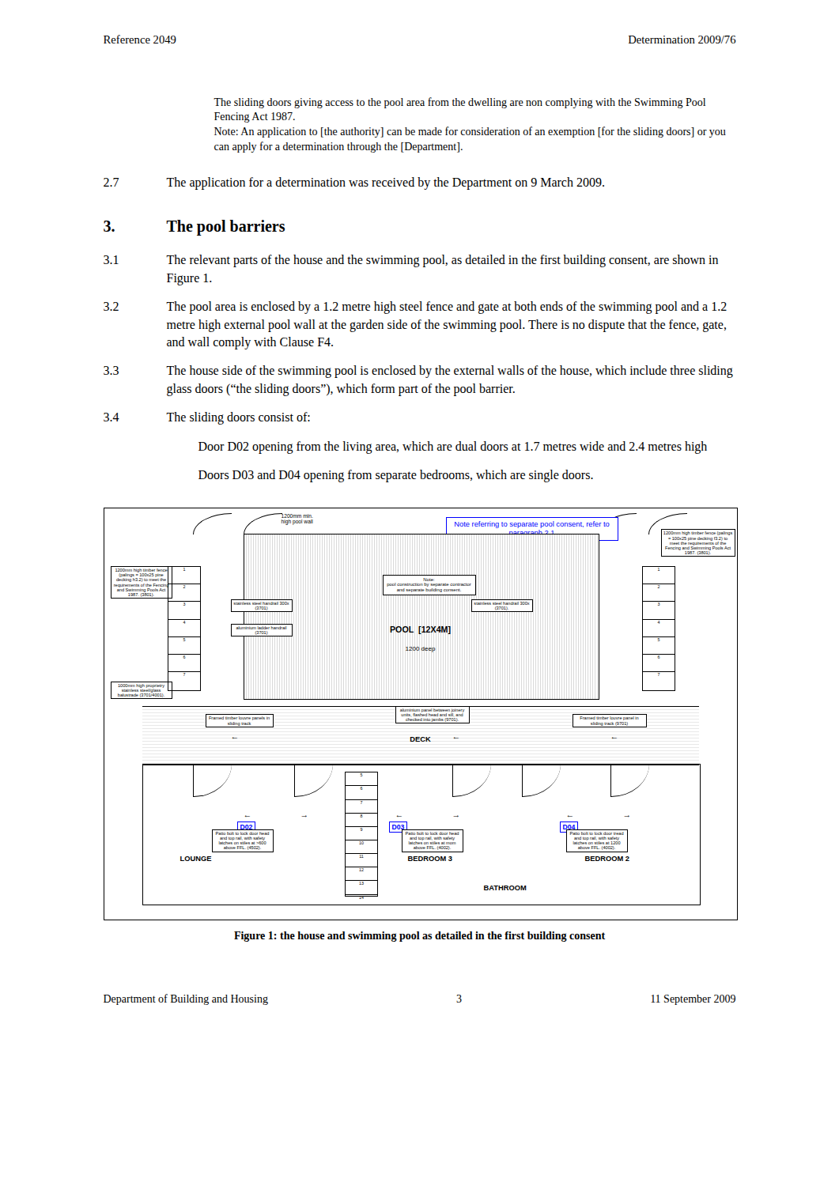Reference 2049 Determination 2009/76
The sliding doors giving access to the pool area from the dwelling are non complying with the Swimming Pool Fencing Act 1987.
Note: An application to [the authority] can be made for consideration of an exemption [for the sliding doors] or you can apply for a determination through the [Department].
2.7
The application for a determination was received by the Department on 9 March 2009.
3. The pool barriers
3.1
The relevant parts of the house and the swimming pool, as detailed in the first building consent, are shown in Figure 1.
3.2
The pool area is enclosed by a 1.2 metre high steel fence and gate at both ends of the swimming pool and a 1.2 metre high external pool wall at the garden side of the swimming pool. There is no dispute that the fence, gate, and wall comply with Clause F4.
3.3
The house side of the swimming pool is enclosed by the external walls of the house, which include three sliding glass doors (“the sliding doors”), which form part of the pool barrier.
3.4
The sliding doors consist of:
Door D02 opening from the living area, which are dual doors at 1.7 metres wide and 2.4 metres high
Doors D03 and D04 opening from separate bedrooms, which are single doors.
1200mm min.
high pool wall
Note referring to separate pool consent, refer to paragraph 2.1
↘
1200mm high timber fence (palings = 100x25 pine decking f3.2) to meet the requirements of the Fencing and Swimming Pools Act 1987. (3801).
1200mm high timber fence (palings = 100x25 pine decking h3.2) to meet the requirements of the Fencing and Swimming Pools Act 1987. (3801).
1000mm high proprietry stainless steel/glass balustrade (3701/4001).
POOL [12X4M]
1200 deep
Note:
pool construction by separate contractor and separate building consent.
stainless steel handrail 300x (3701)
aluminium ladder handrail (3701)
stainless steel handrail 300x (3701).
1
2
3
4
5
6
7
1
2
3
4
5
6
7
DECK
←
←
←
Framed timber louvre panels in sliding track
aluminium panel between joinery units, flashed head and sill, and checked into jambs (9701).
Framed timber louvre panel in sliding track (9701)
←
→
←
→
←
→
D02
D03
D04
Patio bolt to lock door head and top rail, with safety latches on stiles at >600 above FFL. (4502).
Patio bolt to lock door head and top rail, with safety latches on stiles at mom above FFL. (4002).
Patio bolt to lock door tread and top rail, with safety latches on stiles at 1200 above FFL. (4002).
5
6
7
8
9
10
11
12
13
14
LOUNGE
BEDROOM 3
BEDROOM 2
BATHROOM
Figure 1: the house and swimming pool as detailed in the first building consent
Department of Building and Housing 3 11 September 2009